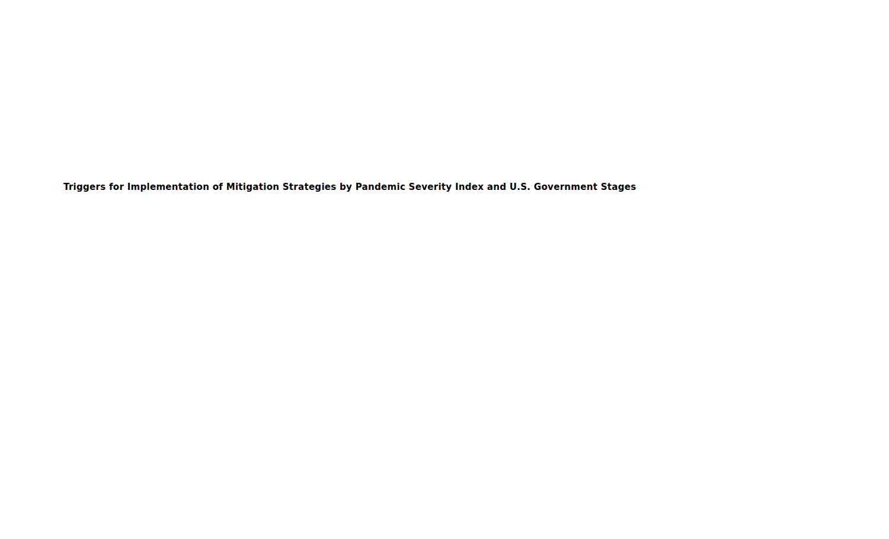Triggers for Implementation of Mitigation Strategies by Pandemic Severity Index and U.S. Government Stages